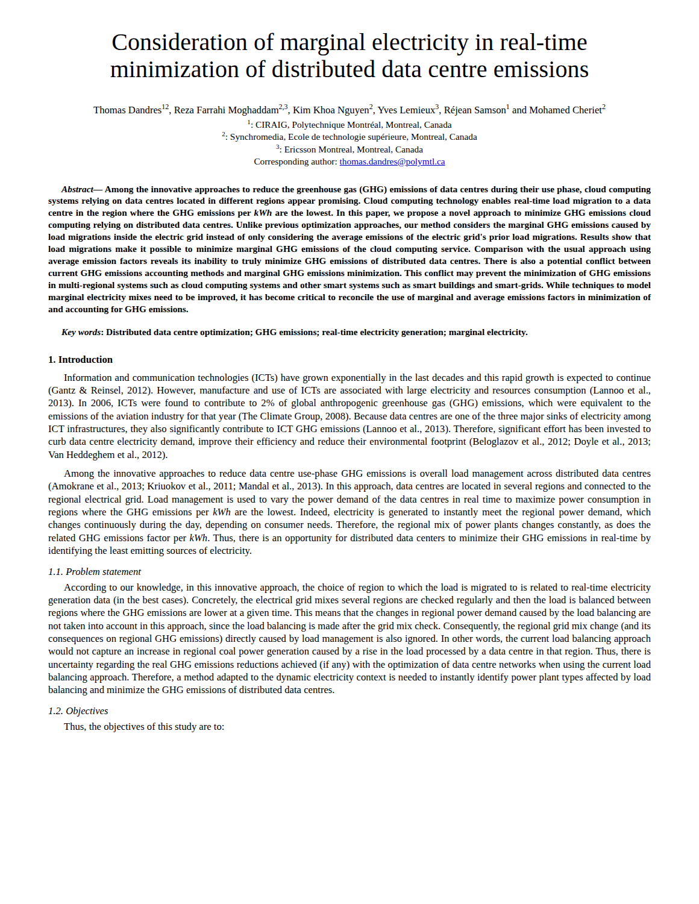Consideration of marginal electricity in real-time minimization of distributed data centre emissions
Thomas Dandres12, Reza Farrahi Moghaddam2,3, Kim Khoa Nguyen2, Yves Lemieux3, Réjean Samson1 and Mohamed Cheriet2
1: CIRAIG, Polytechnique Montréal, Montreal, Canada
2: Synchromedia, Ecole de technologie supérieure, Montreal, Canada
3: Ericsson Montreal, Montreal, Canada
Corresponding author: thomas.dandres@polymtl.ca
Abstract— Among the innovative approaches to reduce the greenhouse gas (GHG) emissions of data centres during their use phase, cloud computing systems relying on data centres located in different regions appear promising. Cloud computing technology enables real-time load migration to a data centre in the region where the GHG emissions per kWh are the lowest. In this paper, we propose a novel approach to minimize GHG emissions cloud computing relying on distributed data centres. Unlike previous optimization approaches, our method considers the marginal GHG emissions caused by load migrations inside the electric grid instead of only considering the average emissions of the electric grid's prior load migrations. Results show that load migrations make it possible to minimize marginal GHG emissions of the cloud computing service. Comparison with the usual approach using average emission factors reveals its inability to truly minimize GHG emissions of distributed data centres. There is also a potential conflict between current GHG emissions accounting methods and marginal GHG emissions minimization. This conflict may prevent the minimization of GHG emissions in multi-regional systems such as cloud computing systems and other smart systems such as smart buildings and smart-grids. While techniques to model marginal electricity mixes need to be improved, it has become critical to reconcile the use of marginal and average emissions factors in minimization of and accounting for GHG emissions.
Key words: Distributed data centre optimization; GHG emissions; real-time electricity generation; marginal electricity.
1. Introduction
Information and communication technologies (ICTs) have grown exponentially in the last decades and this rapid growth is expected to continue (Gantz & Reinsel, 2012). However, manufacture and use of ICTs are associated with large electricity and resources consumption (Lannoo et al., 2013). In 2006, ICTs were found to contribute to 2% of global anthropogenic greenhouse gas (GHG) emissions, which were equivalent to the emissions of the aviation industry for that year (The Climate Group, 2008). Because data centres are one of the three major sinks of electricity among ICT infrastructures, they also significantly contribute to ICT GHG emissions (Lannoo et al., 2013). Therefore, significant effort has been invested to curb data centre electricity demand, improve their efficiency and reduce their environmental footprint (Beloglazov et al., 2012; Doyle et al., 2013; Van Heddeghem et al., 2012).
Among the innovative approaches to reduce data centre use-phase GHG emissions is overall load management across distributed data centres (Amokrane et al., 2013; Kriuokov et al., 2011; Mandal et al., 2013). In this approach, data centres are located in several regions and connected to the regional electrical grid. Load management is used to vary the power demand of the data centres in real time to maximize power consumption in regions where the GHG emissions per kWh are the lowest. Indeed, electricity is generated to instantly meet the regional power demand, which changes continuously during the day, depending on consumer needs. Therefore, the regional mix of power plants changes constantly, as does the related GHG emissions factor per kWh. Thus, there is an opportunity for distributed data centers to minimize their GHG emissions in real-time by identifying the least emitting sources of electricity.
1.1. Problem statement
According to our knowledge, in this innovative approach, the choice of region to which the load is migrated to is related to real-time electricity generation data (in the best cases). Concretely, the electrical grid mixes several regions are checked regularly and then the load is balanced between regions where the GHG emissions are lower at a given time. This means that the changes in regional power demand caused by the load balancing are not taken into account in this approach, since the load balancing is made after the grid mix check. Consequently, the regional grid mix change (and its consequences on regional GHG emissions) directly caused by load management is also ignored. In other words, the current load balancing approach would not capture an increase in regional coal power generation caused by a rise in the load processed by a data centre in that region. Thus, there is uncertainty regarding the real GHG emissions reductions achieved (if any) with the optimization of data centre networks when using the current load balancing approach. Therefore, a method adapted to the dynamic electricity context is needed to instantly identify power plant types affected by load balancing and minimize the GHG emissions of distributed data centres.
1.2. Objectives
Thus, the objectives of this study are to: